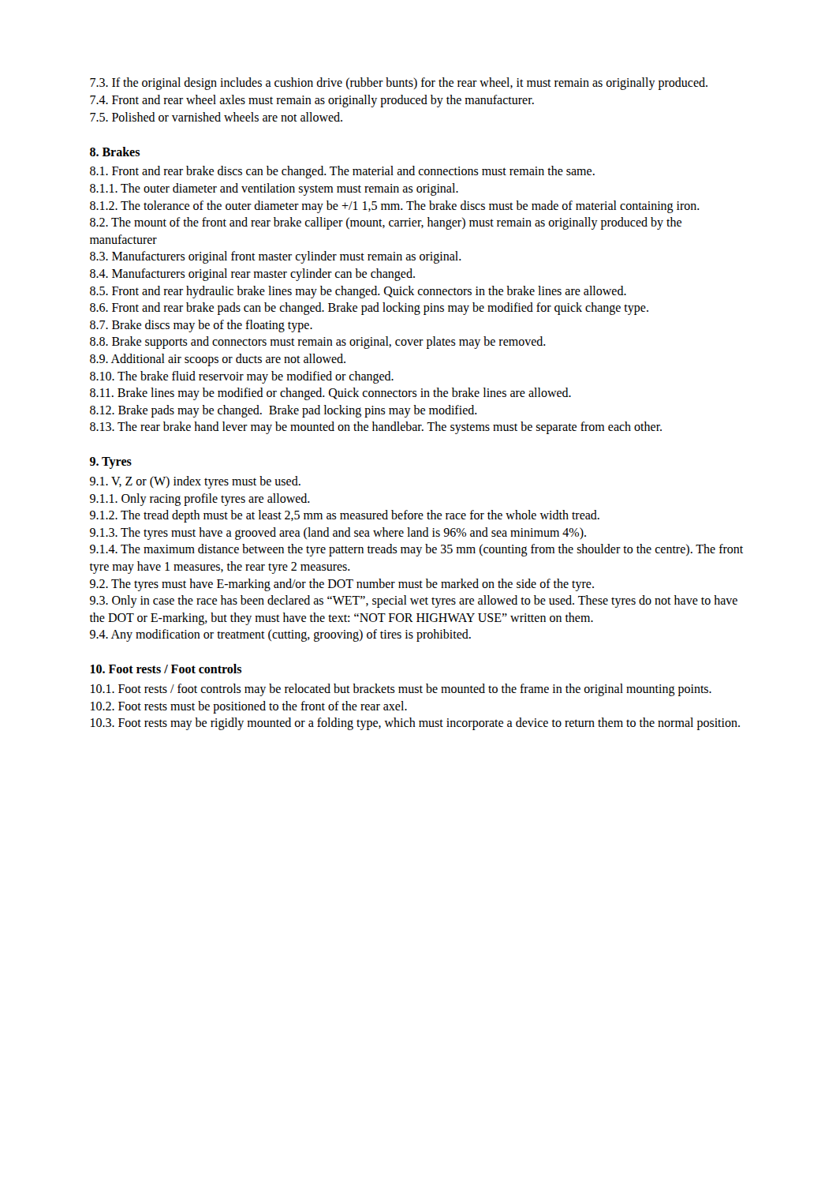7.3. If the original design includes a cushion drive (rubber bunts) for the rear wheel, it must remain as originally produced.
7.4. Front and rear wheel axles must remain as originally produced by the manufacturer.
7.5. Polished or varnished wheels are not allowed.
8. Brakes
8.1. Front and rear brake discs can be changed. The material and connections must remain the same.
8.1.1. The outer diameter and ventilation system must remain as original.
8.1.2. The tolerance of the outer diameter may be +/1 1,5 mm. The brake discs must be made of material containing iron.
8.2. The mount of the front and rear brake calliper (mount, carrier, hanger) must remain as originally produced by the manufacturer
8.3. Manufacturers original front master cylinder must remain as original.
8.4. Manufacturers original rear master cylinder can be changed.
8.5. Front and rear hydraulic brake lines may be changed. Quick connectors in the brake lines are allowed.
8.6. Front and rear brake pads can be changed. Brake pad locking pins may be modified for quick change type.
8.7. Brake discs may be of the floating type.
8.8. Brake supports and connectors must remain as original, cover plates may be removed.
8.9. Additional air scoops or ducts are not allowed.
8.10. The brake fluid reservoir may be modified or changed.
8.11. Brake lines may be modified or changed. Quick connectors in the brake lines are allowed.
8.12. Brake pads may be changed. Brake pad locking pins may be modified.
8.13. The rear brake hand lever may be mounted on the handlebar. The systems must be separate from each other.
9. Tyres
9.1. V, Z or (W) index tyres must be used.
9.1.1. Only racing profile tyres are allowed.
9.1.2. The tread depth must be at least 2,5 mm as measured before the race for the whole width tread.
9.1.3. The tyres must have a grooved area (land and sea where land is 96% and sea minimum 4%).
9.1.4. The maximum distance between the tyre pattern treads may be 35 mm (counting from the shoulder to the centre). The front tyre may have 1 measures, the rear tyre 2 measures.
9.2. The tyres must have E-marking and/or the DOT number must be marked on the side of the tyre.
9.3. Only in case the race has been declared as “WET”, special wet tyres are allowed to be used. These tyres do not have to have the DOT or E-marking, but they must have the text: “NOT FOR HIGHWAY USE” written on them.
9.4. Any modification or treatment (cutting, grooving) of tires is prohibited.
10. Foot rests / Foot controls
10.1. Foot rests / foot controls may be relocated but brackets must be mounted to the frame in the original mounting points.
10.2. Foot rests must be positioned to the front of the rear axel.
10.3. Foot rests may be rigidly mounted or a folding type, which must incorporate a device to return them to the normal position.